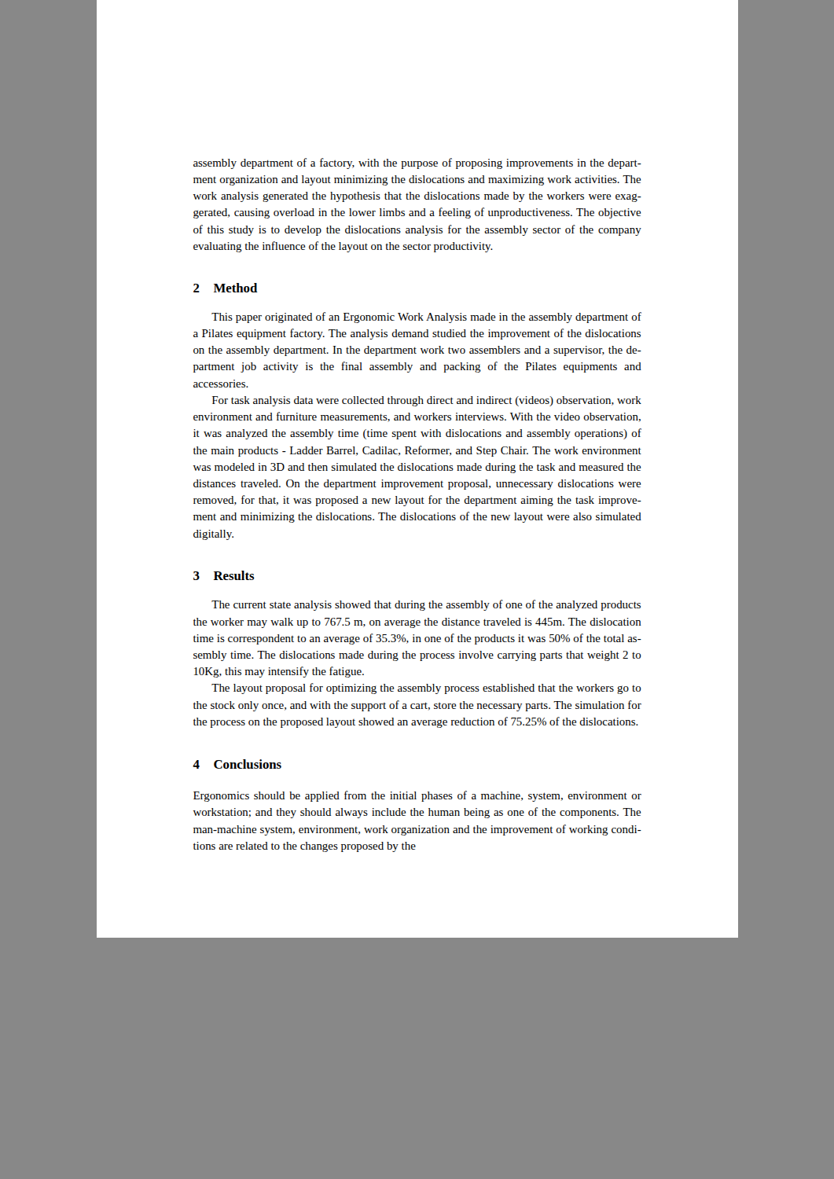assembly department of a factory, with the purpose of proposing improvements in the department organization and layout minimizing the dislocations and maximizing work activities. The work analysis generated the hypothesis that the dislocations made by the workers were exaggerated, causing overload in the lower limbs and a feeling of unproductiveness. The objective of this study is to develop the dislocations analysis for the assembly sector of the company evaluating the influence of the layout on the sector productivity.
2 Method
This paper originated of an Ergonomic Work Analysis made in the assembly department of a Pilates equipment factory. The analysis demand studied the improvement of the dislocations on the assembly department. In the department work two assemblers and a supervisor, the department job activity is the final assembly and packing of the Pilates equipments and accessories.
For task analysis data were collected through direct and indirect (videos) observation, work environment and furniture measurements, and workers interviews. With the video observation, it was analyzed the assembly time (time spent with dislocations and assembly operations) of the main products - Ladder Barrel, Cadilac, Reformer, and Step Chair. The work environment was modeled in 3D and then simulated the dislocations made during the task and measured the distances traveled. On the department improvement proposal, unnecessary dislocations were removed, for that, it was proposed a new layout for the department aiming the task improvement and minimizing the dislocations. The dislocations of the new layout were also simulated digitally.
3 Results
The current state analysis showed that during the assembly of one of the analyzed products the worker may walk up to 767.5 m, on average the distance traveled is 445m. The dislocation time is correspondent to an average of 35.3%, in one of the products it was 50% of the total assembly time. The dislocations made during the process involve carrying parts that weight 2 to 10Kg, this may intensify the fatigue.
The layout proposal for optimizing the assembly process established that the workers go to the stock only once, and with the support of a cart, store the necessary parts. The simulation for the process on the proposed layout showed an average reduction of 75.25% of the dislocations.
4 Conclusions
Ergonomics should be applied from the initial phases of a machine, system, environment or workstation; and they should always include the human being as one of the components. The man-machine system, environment, work organization and the improvement of working conditions are related to the changes proposed by the